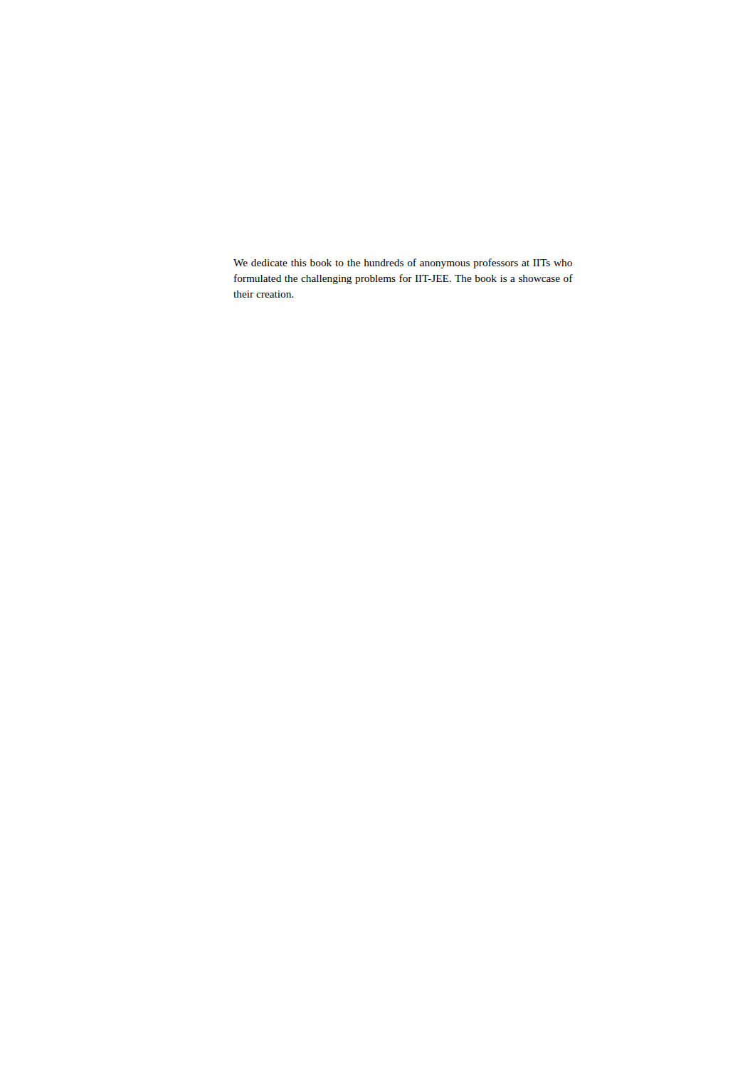We dedicate this book to the hundreds of anonymous professors at IITs who formulated the challenging problems for IIT-JEE. The book is a showcase of their creation.